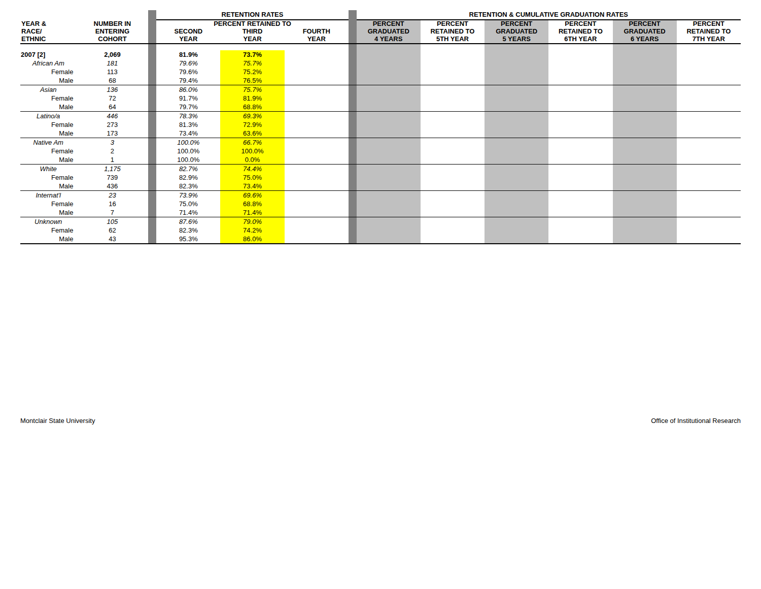| | | | RETENTION RATES | | RETENTION & CUMULATIVE GRADUATION RATES |
| YEAR & | NUMBER IN | | PERCENT RETAINED TO | | PERCENT | PERCENT | PERCENT | PERCENT | PERCENT | PERCENT |
| RACE/ | ENTERING | | SECOND | THIRD | FOURTH | | GRADUATED | RETAINED TO | GRADUATED | RETAINED TO | GRADUATED | RETAINED TO |
| ETHNIC | COHORT | | YEAR | YEAR | YEAR | | 4 YEARS | 5TH YEAR | 5 YEARS | 6TH YEAR | 6 YEARS | 7TH YEAR |
| 2007 [2] | 2,069 | | 81.9% | 73.7% | | | | | | | | |
| African Am | 181 | | 79.6% | 75.7% | | | | | | | | |
| Female | 113 | | 79.6% | 75.2% | | | | | | | | |
| Male | 68 | | 79.4% | 76.5% | | | | | | | | |
| Asian | 136 | | 86.0% | 75.7% | | | | | | | | |
| Female | 72 | | 91.7% | 81.9% | | | | | | | | |
| Male | 64 | | 79.7% | 68.8% | | | | | | | | |
| Latino/a | 446 | | 78.3% | 69.3% | | | | | | | | |
| Female | 273 | | 81.3% | 72.9% | | | | | | | | |
| Male | 173 | | 73.4% | 63.6% | | | | | | | | |
| Native Am | 3 | | 100.0% | 66.7% | | | | | | | | |
| Female | 2 | | 100.0% | 100.0% | | | | | | | | |
| Male | 1 | | 100.0% | 0.0% | | | | | | | | |
| White | 1,175 | | 82.7% | 74.4% | | | | | | | | |
| Female | 739 | | 82.9% | 75.0% | | | | | | | | |
| Male | 436 | | 82.3% | 73.4% | | | | | | | | |
| Internat'l | 23 | | 73.9% | 69.6% | | | | | | | | |
| Female | 16 | | 75.0% | 68.8% | | | | | | | | |
| Male | 7 | | 71.4% | 71.4% | | | | | | | | |
| Unknown | 105 | | 87.6% | 79.0% | | | | | | | | |
| Female | 62 | | 82.3% | 74.2% | | | | | | | | |
| Male | 43 | | 95.3% | 86.0% | | | | | | | | |
Montclair State University
Office of Institutional Research